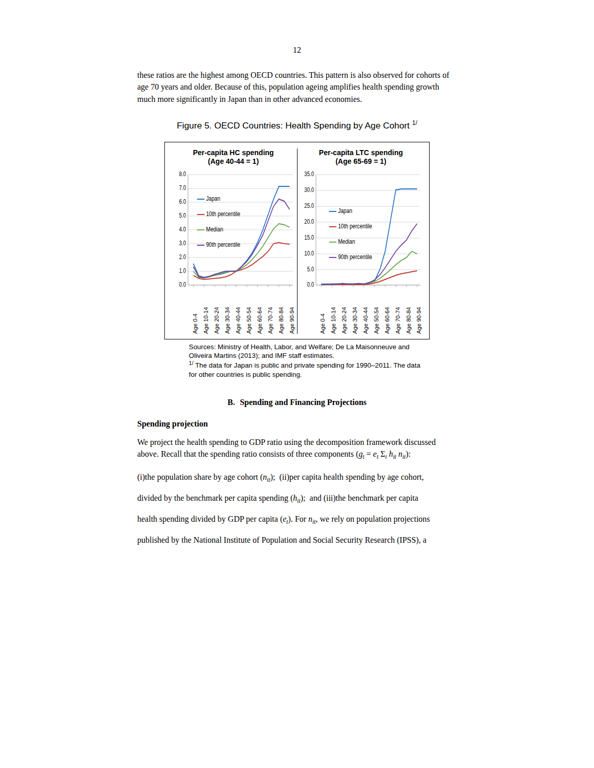12
these ratios are the highest among OECD countries. This pattern is also observed for cohorts of age 70 years and older. Because of this, population ageing amplifies health spending growth much more significantly in Japan than in other advanced economies.
Figure 5. OECD Countries: Health Spending by Age Cohort 1/
Per-capita HC spending
(Age 40-44 = 1)
8.0 7.0 6.0 5.0 4.0 3.0 2.0 1.0 0.0 Japan 10th percentile Median 90th percentile
Age 0-4 Age 10-14 Age 20-24 Age 30-34 Age 40-44 Age 50-54 Age 60-64 Age 70-74 Age 80-84 Age 90-94
Per-capita LTC spending
(Age 65-69 = 1)
35.0 30.0 25.0 20.0 15.0 10.0 5.0 0.0 Japan 10th percentile Median 90th percentile
Age 0-4 Age 10-14 Age 20-24 Age 30-34 Age 40-44 Age 50-54 Age 60-64 Age 70-74 Age 80-84 Age 90-94
Sources: Ministry of Health, Labor, and Welfare; De La Maisonneuve and Oliveira Martins (2013); and IMF staff estimates.
1/ The data for Japan is public and private spending for 1990–2011. The data for other countries is public spending.
B. Spending and Financing Projections
Spending projection
We project the health spending to GDP ratio using the decomposition framework discussed above. Recall that the spending ratio consists of three components (gt = et Σi hit nit):
(i)the population share by age cohort (nit); (ii)per capita health spending by age cohort,
divided by the benchmark per capita spending (hit); and (iii)the benchmark per capita
health spending divided by GDP per capita (et). For nit, we rely on population projections
published by the National Institute of Population and Social Security Research (IPSS), a